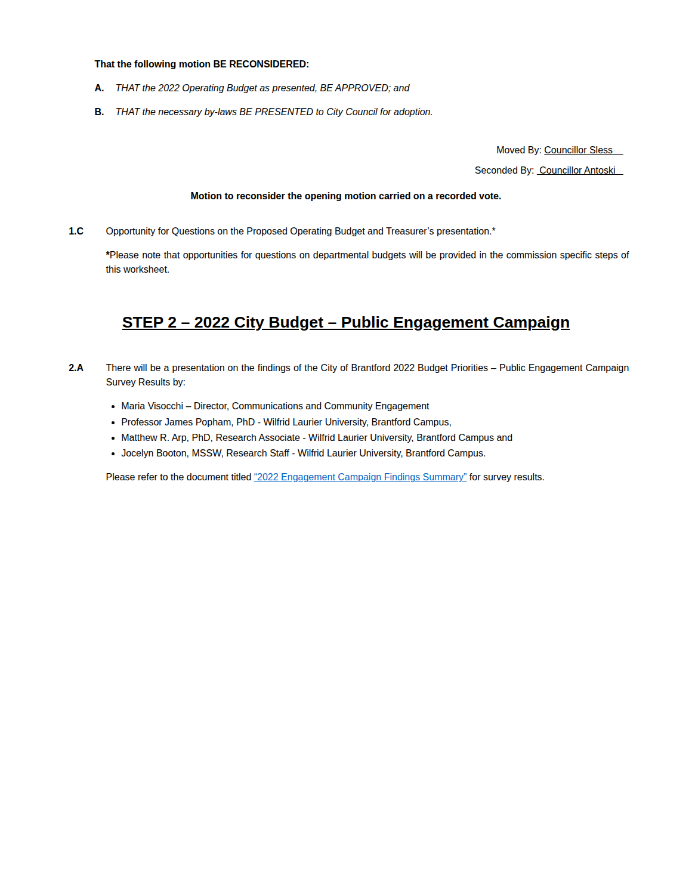That the following motion BE RECONSIDERED:
A. THAT the 2022 Operating Budget as presented, BE APPROVED; and
B. THAT the necessary by-laws BE PRESENTED to City Council for adoption.
Moved By: Councillor Sless
Seconded By: Councillor Antoski
Motion to reconsider the opening motion carried on a recorded vote.
1.C
Opportunity for Questions on the Proposed Operating Budget and Treasurer’s presentation.*
*Please note that opportunities for questions on departmental budgets will be provided in the commission specific steps of this worksheet.
STEP 2 – 2022 City Budget – Public Engagement Campaign
2.A
There will be a presentation on the findings of the City of Brantford 2022 Budget Priorities – Public Engagement Campaign Survey Results by:
Maria Visocchi – Director, Communications and Community Engagement
Professor James Popham, PhD - Wilfrid Laurier University, Brantford Campus,
Matthew R. Arp, PhD, Research Associate - Wilfrid Laurier University, Brantford Campus and
Jocelyn Booton, MSSW, Research Staff - Wilfrid Laurier University, Brantford Campus.
Please refer to the document titled “2022 Engagement Campaign Findings Summary” for survey results.